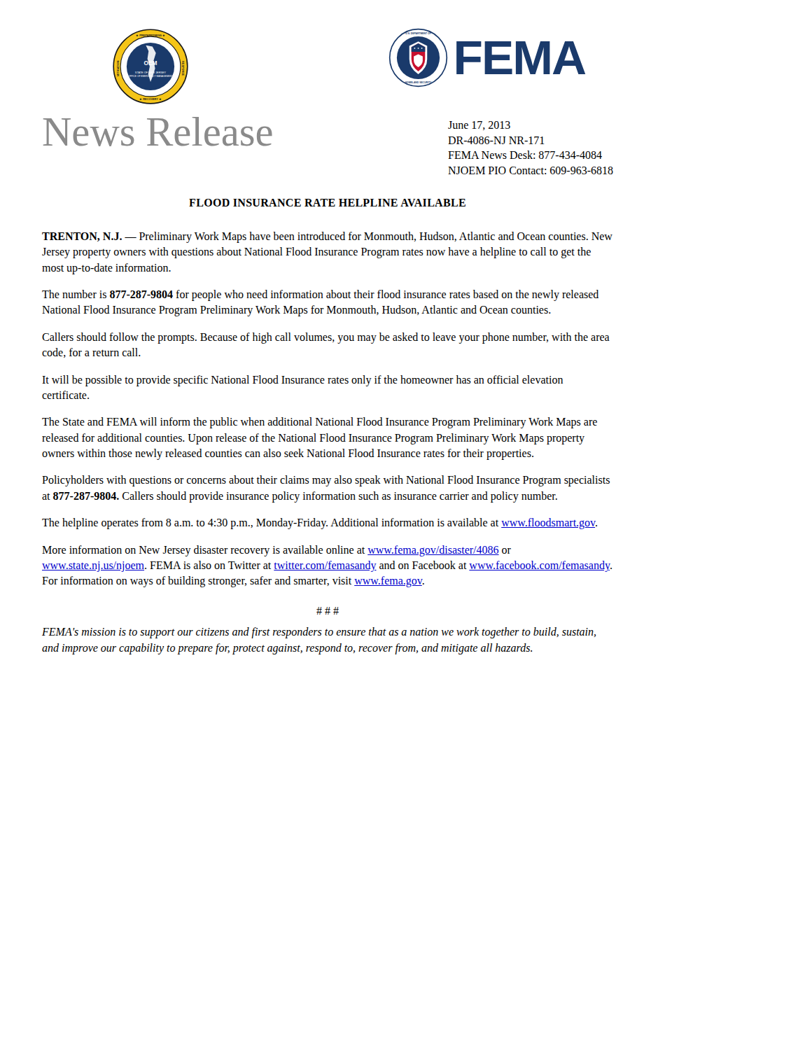OEM STATE OF NEW JERSEY OFFICE OF EMERGENCY MANAGEMENT ★ PREPAREDNESS ★ ★ RECOVERY ★ MITIGATION RESPONSE
U.S. DEPARTMENT OF HOMELAND SECURITY
FEMA
News Release
June 17, 2013
DR-4086-NJ NR-171
FEMA News Desk: 877-434-4084
NJOEM PIO Contact: 609-963-6818
FLOOD INSURANCE RATE HELPLINE AVAILABLE
TRENTON, N.J. — Preliminary Work Maps have been introduced for Monmouth, Hudson, Atlantic and Ocean counties. New Jersey property owners with questions about National Flood Insurance Program rates now have a helpline to call to get the most up-to-date information.
The number is 877-287-9804 for people who need information about their flood insurance rates based on the newly released National Flood Insurance Program Preliminary Work Maps for Monmouth, Hudson, Atlantic and Ocean counties.
Callers should follow the prompts. Because of high call volumes, you may be asked to leave your phone number, with the area code, for a return call.
It will be possible to provide specific National Flood Insurance rates only if the homeowner has an official elevation certificate.
The State and FEMA will inform the public when additional National Flood Insurance Program Preliminary Work Maps are released for additional counties. Upon release of the National Flood Insurance Program Preliminary Work Maps property owners within those newly released counties can also seek National Flood Insurance rates for their properties.
Policyholders with questions or concerns about their claims may also speak with National Flood Insurance Program specialists at 877-287-9804. Callers should provide insurance policy information such as insurance carrier and policy number.
The helpline operates from 8 a.m. to 4:30 p.m., Monday-Friday. Additional information is available at www.floodsmart.gov.
More information on New Jersey disaster recovery is available online at www.fema.gov/disaster/4086 or www.state.nj.us/njoem. FEMA is also on Twitter at twitter.com/femasandy and on Facebook at www.facebook.com/femasandy. For information on ways of building stronger, safer and smarter, visit www.fema.gov.
# # #
FEMA's mission is to support our citizens and first responders to ensure that as a nation we work together to build, sustain, and improve our capability to prepare for, protect against, respond to, recover from, and mitigate all hazards.